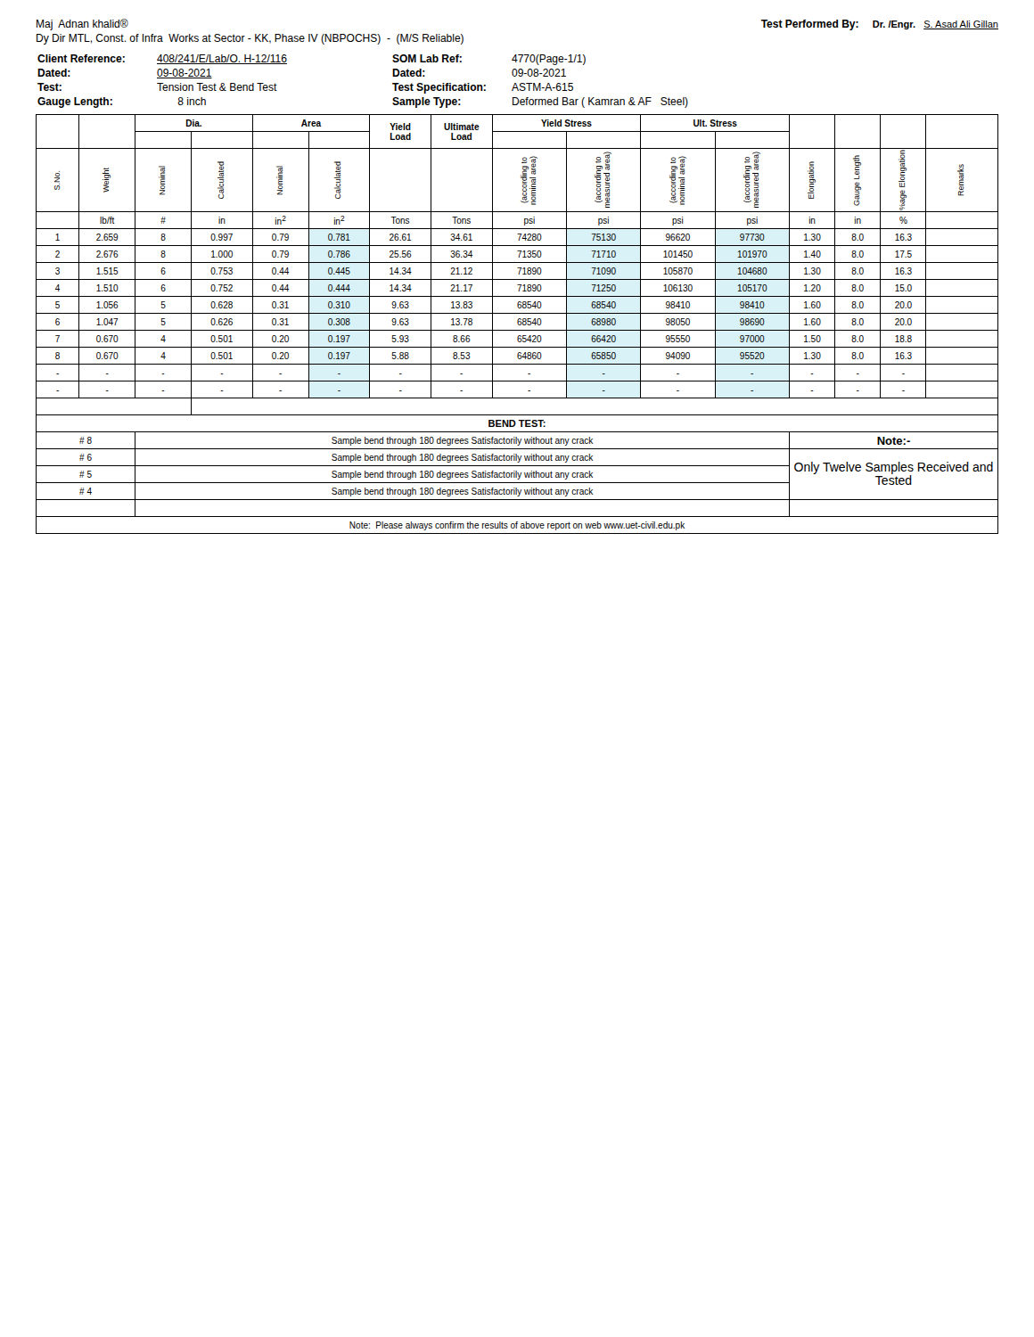Maj Adnan khalid®
Test Performed By: Dr. /Engr. S. Asad Ali Gillan
Dy Dir MTL, Const. of Infra Works at Sector - KK, Phase IV (NBPOCHS) - (M/S Reliable)
| Client Reference: | 408/241/E/Lab/O. H-12/116 | SOM Lab Ref: | 4770(Page-1/1) |
| Dated: | 09-08-2021 | Dated: | 09-08-2021 |
| Test: | Tension Test & Bend Test | Test Specification: | ASTM-A-615 |
| Gauge Length: | 8 inch | Sample Type: | Deformed Bar ( Kamran & AF Steel) |
| | | Dia. | Area | Yield Load | Ultimate Load | Yield Stress | Ult. Stress | | | | |
| --- | --- | --- | --- | --- | --- | --- | --- | --- | --- | --- | --- |
| S.No. | Weight | Nominal | Calculated | Nominal | Calculated | | | (according to nominal area) | (according to measured area) | (according to nominal area) | (according to measured area) | Elongation | Gauge Length | %age Elongation | Remarks |
| | lb/ft | # | in | in 2 | in 2 | Tons | Tons | psi | psi | psi | psi | in | in | % | |
| 1 | 2.659 | 8 | 0.997 | 0.79 | 0.781 | 26.61 | 34.61 | 74280 | 75130 | 96620 | 97730 | 1.30 | 8.0 | 16.3 | |
| 2 | 2.676 | 8 | 1.000 | 0.79 | 0.786 | 25.56 | 36.34 | 71350 | 71710 | 101450 | 101970 | 1.40 | 8.0 | 17.5 | |
| 3 | 1.515 | 6 | 0.753 | 0.44 | 0.445 | 14.34 | 21.12 | 71890 | 71090 | 105870 | 104680 | 1.30 | 8.0 | 16.3 | |
| 4 | 1.510 | 6 | 0.752 | 0.44 | 0.444 | 14.34 | 21.17 | 71890 | 71250 | 106130 | 105170 | 1.20 | 8.0 | 15.0 | |
| 5 | 1.056 | 5 | 0.628 | 0.31 | 0.310 | 9.63 | 13.83 | 68540 | 68540 | 98410 | 98410 | 1.60 | 8.0 | 20.0 | |
| 6 | 1.047 | 5 | 0.626 | 0.31 | 0.308 | 9.63 | 13.78 | 68540 | 68980 | 98050 | 98690 | 1.60 | 8.0 | 20.0 | |
| 7 | 0.670 | 4 | 0.501 | 0.20 | 0.197 | 5.93 | 8.66 | 65420 | 66420 | 95550 | 97000 | 1.50 | 8.0 | 18.8 | |
| 8 | 0.670 | 4 | 0.501 | 0.20 | 0.197 | 5.88 | 8.53 | 64860 | 65850 | 94090 | 95520 | 1.30 | 8.0 | 16.3 | |
| - | - | - | - | - | - | - | - | - | - | - | - | - | - | - | |
| - | - | - | - | - | - | - | - | - | - | - | - | - | - | - | |
| BEND TEST: |
| # 8 | Sample bend through 180 degrees Satisfactorily without any crack | Note:- |
| # 6 | Sample bend through 180 degrees Satisfactorily without any crack | Only Twelve Samples Received and Tested |
| # 5 | Sample bend through 180 degrees Satisfactorily without any crack |
| # 4 | Sample bend through 180 degrees Satisfactorily without any crack |
| Note: Please always confirm the results of above report on web www.uet-civil.edu.pk |